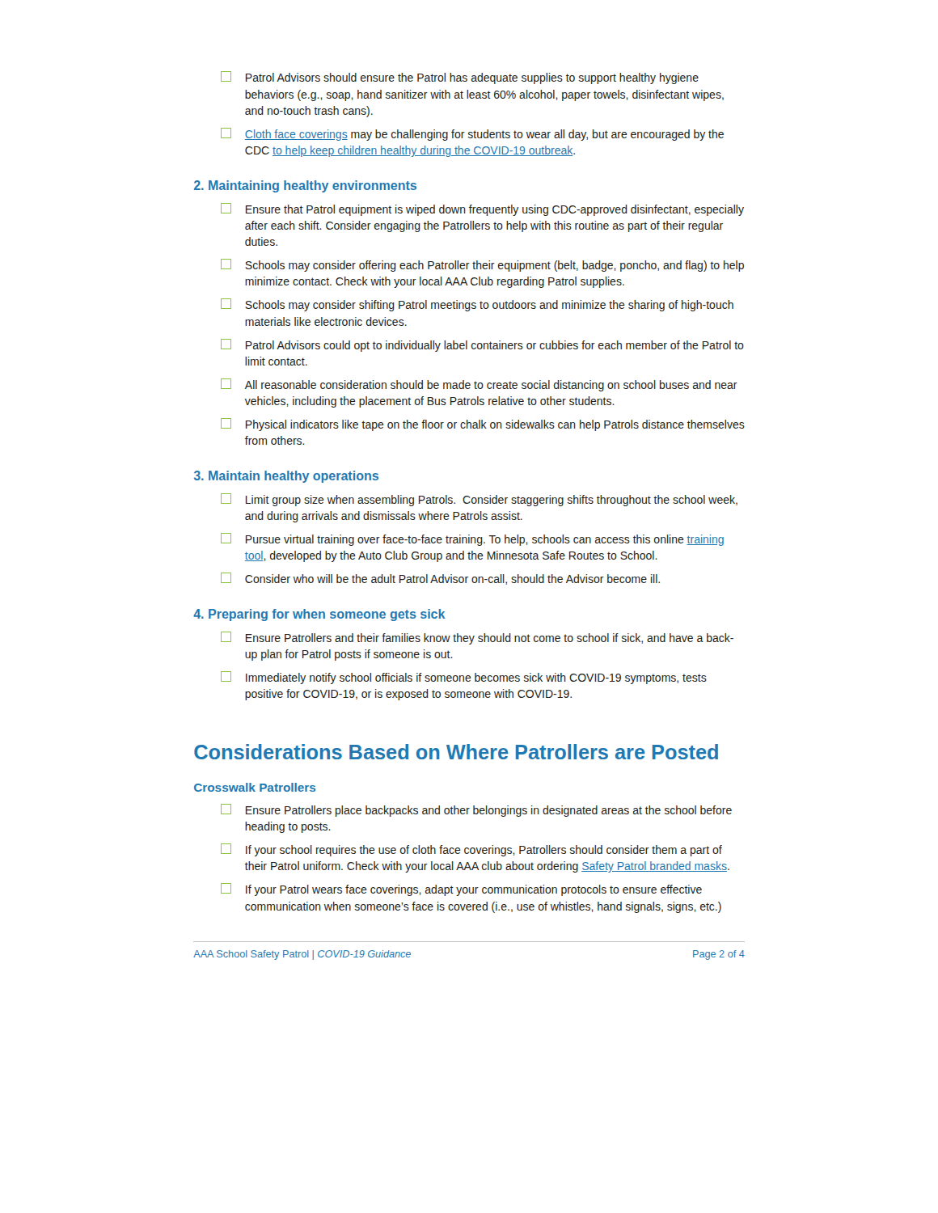Patrol Advisors should ensure the Patrol has adequate supplies to support healthy hygiene behaviors (e.g., soap, hand sanitizer with at least 60% alcohol, paper towels, disinfectant wipes, and no-touch trash cans).
Cloth face coverings may be challenging for students to wear all day, but are encouraged by the CDC to help keep children healthy during the COVID-19 outbreak.
2. Maintaining healthy environments
Ensure that Patrol equipment is wiped down frequently using CDC-approved disinfectant, especially after each shift. Consider engaging the Patrollers to help with this routine as part of their regular duties.
Schools may consider offering each Patroller their equipment (belt, badge, poncho, and flag) to help minimize contact. Check with your local AAA Club regarding Patrol supplies.
Schools may consider shifting Patrol meetings to outdoors and minimize the sharing of high-touch materials like electronic devices.
Patrol Advisors could opt to individually label containers or cubbies for each member of the Patrol to limit contact.
All reasonable consideration should be made to create social distancing on school buses and near vehicles, including the placement of Bus Patrols relative to other students.
Physical indicators like tape on the floor or chalk on sidewalks can help Patrols distance themselves from others.
3. Maintain healthy operations
Limit group size when assembling Patrols. Consider staggering shifts throughout the school week, and during arrivals and dismissals where Patrols assist.
Pursue virtual training over face-to-face training. To help, schools can access this online training tool, developed by the Auto Club Group and the Minnesota Safe Routes to School.
Consider who will be the adult Patrol Advisor on-call, should the Advisor become ill.
4. Preparing for when someone gets sick
Ensure Patrollers and their families know they should not come to school if sick, and have a back-up plan for Patrol posts if someone is out.
Immediately notify school officials if someone becomes sick with COVID-19 symptoms, tests positive for COVID-19, or is exposed to someone with COVID-19.
Considerations Based on Where Patrollers are Posted
Crosswalk Patrollers
Ensure Patrollers place backpacks and other belongings in designated areas at the school before heading to posts.
If your school requires the use of cloth face coverings, Patrollers should consider them a part of their Patrol uniform. Check with your local AAA club about ordering Safety Patrol branded masks.
If your Patrol wears face coverings, adapt your communication protocols to ensure effective communication when someone’s face is covered (i.e., use of whistles, hand signals, signs, etc.)
AAA School Safety Patrol | COVID-19 Guidance
Page 2 of 4